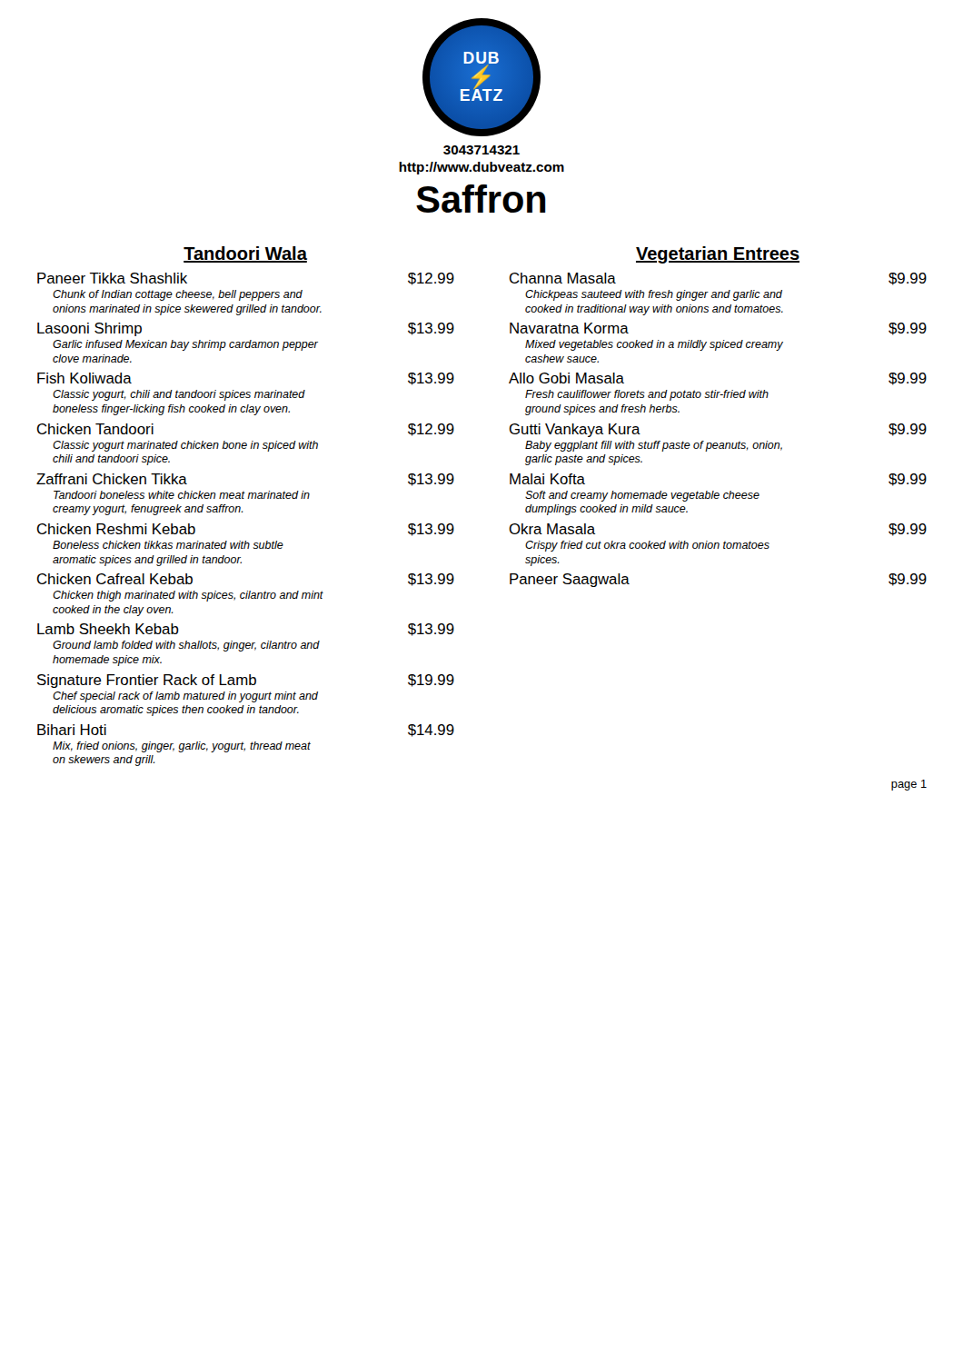DUB ⚡ EATZ
3043714321
http://www.dubveatz.com
Saffron
Tandoori Wala
Paneer Tikka Shashlik$12.99
Chunk of Indian cottage cheese, bell peppers and onions marinated in spice skewered grilled in tandoor.
Lasooni Shrimp$13.99
Garlic infused Mexican bay shrimp cardamon pepper clove marinade.
Fish Koliwada$13.99
Classic yogurt, chili and tandoori spices marinated boneless finger-licking fish cooked in clay oven.
Chicken Tandoori$12.99
Classic yogurt marinated chicken bone in spiced with chili and tandoori spice.
Zaffrani Chicken Tikka$13.99
Tandoori boneless white chicken meat marinated in creamy yogurt, fenugreek and saffron.
Chicken Reshmi Kebab$13.99
Boneless chicken tikkas marinated with subtle aromatic spices and grilled in tandoor.
Chicken Cafreal Kebab$13.99
Chicken thigh marinated with spices, cilantro and mint cooked in the clay oven.
Lamb Sheekh Kebab$13.99
Ground lamb folded with shallots, ginger, cilantro and homemade spice mix.
Signature Frontier Rack of Lamb$19.99
Chef special rack of lamb matured in yogurt mint and delicious aromatic spices then cooked in tandoor.
Bihari Hoti$14.99
Mix, fried onions, ginger, garlic, yogurt, thread meat on skewers and grill.
Vegetarian Entrees
Channa Masala$9.99
Chickpeas sauteed with fresh ginger and garlic and cooked in traditional way with onions and tomatoes.
Navaratna Korma$9.99
Mixed vegetables cooked in a mildly spiced creamy cashew sauce.
Allo Gobi Masala$9.99
Fresh cauliflower florets and potato stir-fried with ground spices and fresh herbs.
Gutti Vankaya Kura$9.99
Baby eggplant fill with stuff paste of peanuts, onion, garlic paste and spices.
Malai Kofta$9.99
Soft and creamy homemade vegetable cheese dumplings cooked in mild sauce.
Okra Masala$9.99
Crispy fried cut okra cooked with onion tomatoes spices.
Paneer Saagwala$9.99
page 1